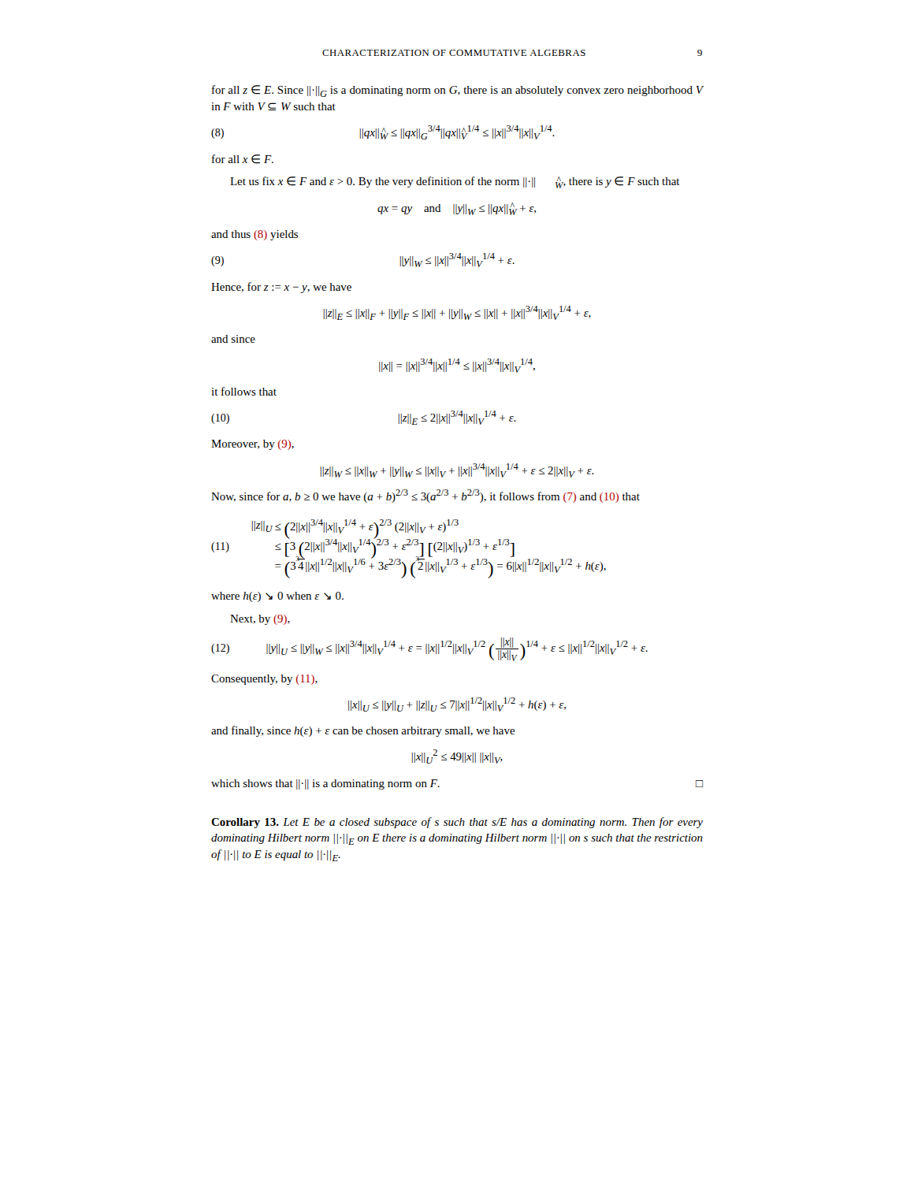CHARACTERIZATION OF COMMUTATIVE ALGEBRAS 9
for all z ∈ E. Since ||·||G is a dominating norm on G, there is an absolutely convex zero neighborhood V in F with V ⊆ W such that
(8) ||qx||^W ≤ ||qx||G3/4||qx||^V1/4 ≤ ||x||3/4||x||V1/4.
for all x ∈ F.
Let us fix x ∈ F and ε > 0. By the very definition of the norm ||·||^W, there is y ∈ F such that
qx = qy and ||y||W ≤ ||qx||^W + ε,
and thus (8) yields
(9) ||y||W ≤ ||x||3/4||x||V1/4 + ε.
Hence, for z := x − y, we have
||z||E ≤ ||x||F + ||y||F ≤ ||x|| + ||y||W ≤ ||x|| + ||x||3/4||x||V1/4 + ε,
and since
||x|| = ||x||3/4||x||1/4 ≤ ||x||3/4||x||V1/4,
it follows that
(10) ||z||E ≤ 2||x||3/4||x||V1/4 + ε.
Moreover, by (9),
||z||W ≤ ||x||W + ||y||W ≤ ||x||V + ||x||3/4||x||V1/4 + ε ≤ 2||x||V + ε.
Now, since for a, b ≥ 0 we have (a + b)2/3 ≤ 3(a2/3 + b2/3), it follows from (7) and (10) that
(11) ||z||U
≤ (2||x||3/4||x||V1/4 + ε)2/3 (2||x||V + ε)1/3
≤ [3 (2||x||3/4||x||V1/4)2/3 + ε2/3] [(2||x||V)1/3 + ε1/3]
= (334||x||1/2||x||V1/6 + 3ε2/3) (32||x||V1/3 + ε1/3) = 6||x||1/2||x||V1/2 + h(ε),
where h(ε) ↘ 0 when ε ↘ 0.
Next, by (9),
(12) ||y||U ≤ ||y||W ≤ ||x||3/4||x||V1/4 + ε = ||x||1/2||x||V1/2 (||x||||x||V)1/4 + ε ≤ ||x||1/2||x||V1/2 + ε.
Consequently, by (11),
||x||U ≤ ||y||U + ||z||U ≤ 7||x||1/2||x||V1/2 + h(ε) + ε,
and finally, since h(ε) + ε can be chosen arbitrary small, we have
||x||U2 ≤ 49||x|| ||x||V,
which shows that ||·|| is a dominating norm on F. □
Corollary 13. Let E be a closed subspace of s such that s/E has a dominating norm. Then for every dominating Hilbert norm ||·||E on E there is a dominating Hilbert norm ||·|| on s such that the restriction of ||·|| to E is equal to ||·||E.